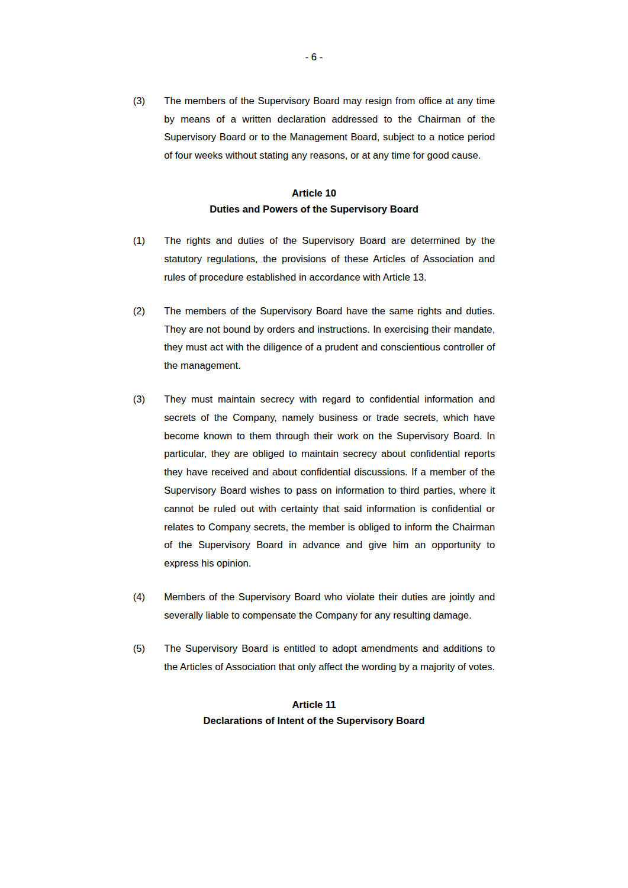- 6 -
(3)
The members of the Supervisory Board may resign from office at any time by means of a written declaration addressed to the Chairman of the Supervisory Board or to the Management Board, subject to a notice period of four weeks without stating any reasons, or at any time for good cause.
Article 10 Duties and Powers of the Supervisory Board
(1)
The rights and duties of the Supervisory Board are determined by the statutory regulations, the provisions of these Articles of Association and rules of procedure established in accordance with Article 13.
(2)
The members of the Supervisory Board have the same rights and duties. They are not bound by orders and instructions. In exercising their mandate, they must act with the diligence of a prudent and conscientious controller of the management.
(3)
They must maintain secrecy with regard to confidential information and secrets of the Company, namely business or trade secrets, which have become known to them through their work on the Supervisory Board. In particular, they are obliged to maintain secrecy about confidential reports they have received and about confidential discussions. If a member of the Supervisory Board wishes to pass on information to third parties, where it cannot be ruled out with certainty that said information is confidential or relates to Company secrets, the member is obliged to inform the Chairman of the Supervisory Board in advance and give him an opportunity to express his opinion.
(4)
Members of the Supervisory Board who violate their duties are jointly and severally liable to compensate the Company for any resulting damage.
(5)
The Supervisory Board is entitled to adopt amendments and additions to the Articles of Association that only affect the wording by a majority of votes.
Article 11 Declarations of Intent of the Supervisory Board